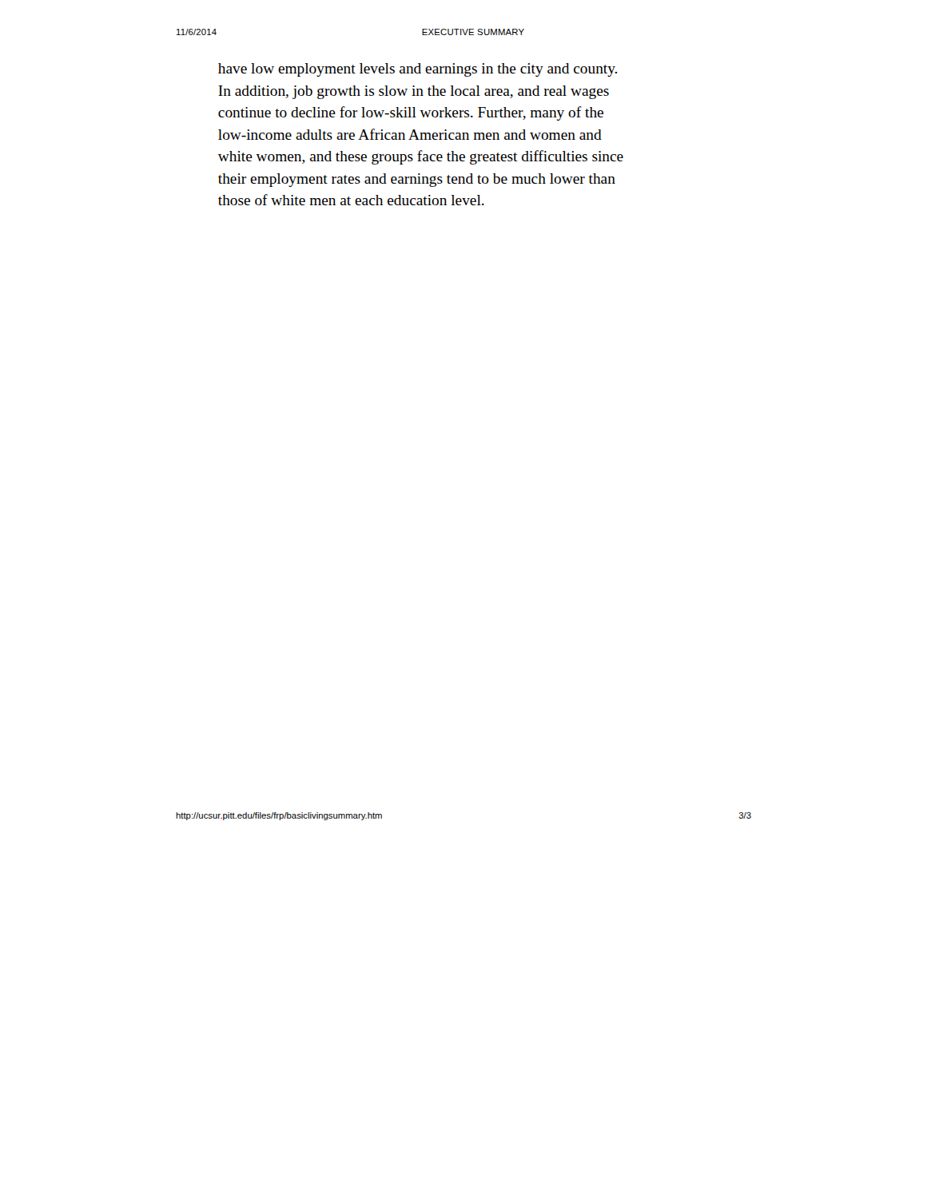11/6/2014
EXECUTIVE SUMMARY
have low employment levels and earnings in the city and county. In addition, job growth is slow in the local area, and real wages continue to decline for low-skill workers. Further, many of the low-income adults are African American men and women and white women, and these groups face the greatest difficulties since their employment rates and earnings tend to be much lower than those of white men at each education level.
http://ucsur.pitt.edu/files/frp/basiclivingsummary.htm
3/3